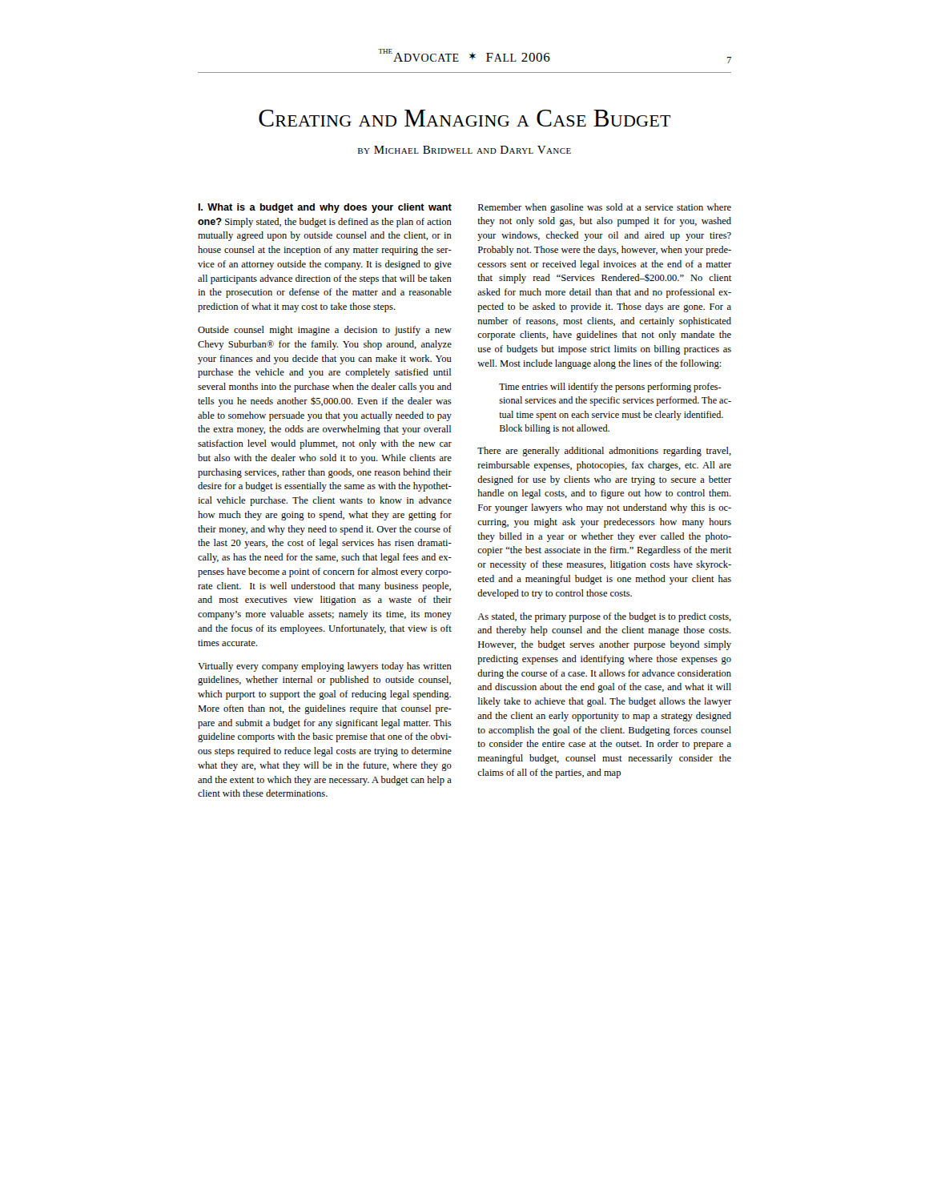THEADVOCATE ✶ FALL 2006 7
Creating and Managing a Case Budget
by Michael Bridwell and Daryl Vance
I. What is a budget and why does your client want one? Simply stated, the budget is defined as the plan of action mutually agreed upon by outside counsel and the client, or in house counsel at the inception of any matter requiring the service of an attorney outside the company. It is designed to give all participants advance direction of the steps that will be taken in the prosecution or defense of the matter and a reasonable prediction of what it may cost to take those steps.
Outside counsel might imagine a decision to justify a new Chevy Suburban® for the family. You shop around, analyze your finances and you decide that you can make it work. You purchase the vehicle and you are completely satisfied until several months into the purchase when the dealer calls you and tells you he needs another $5,000.00. Even if the dealer was able to somehow persuade you that you actually needed to pay the extra money, the odds are overwhelming that your overall satisfaction level would plummet, not only with the new car but also with the dealer who sold it to you. While clients are purchasing services, rather than goods, one reason behind their desire for a budget is essentially the same as with the hypothetical vehicle purchase. The client wants to know in advance how much they are going to spend, what they are getting for their money, and why they need to spend it. Over the course of the last 20 years, the cost of legal services has risen dramatically, as has the need for the same, such that legal fees and expenses have become a point of concern for almost every corporate client. It is well understood that many business people, and most executives view litigation as a waste of their company’s more valuable assets; namely its time, its money and the focus of its employees. Unfortunately, that view is oft times accurate.
Virtually every company employing lawyers today has written guidelines, whether internal or published to outside counsel, which purport to support the goal of reducing legal spending. More often than not, the guidelines require that counsel prepare and submit a budget for any significant legal matter. This guideline comports with the basic premise that one of the obvious steps required to reduce legal costs are trying to determine what they are, what they will be in the future, where they go and the extent to which they are necessary. A budget can help a client with these determinations.
Remember when gasoline was sold at a service station where they not only sold gas, but also pumped it for you, washed your windows, checked your oil and aired up your tires? Probably not. Those were the days, however, when your predecessors sent or received legal invoices at the end of a matter that simply read “Services Rendered–$200.00.” No client asked for much more detail than that and no professional expected to be asked to provide it. Those days are gone. For a number of reasons, most clients, and certainly sophisticated corporate clients, have guidelines that not only mandate the use of budgets but impose strict limits on billing practices as well. Most include language along the lines of the following:
Time entries will identify the persons performing professional services and the specific services performed. The actual time spent on each service must be clearly identified. Block billing is not allowed.
There are generally additional admonitions regarding travel, reimbursable expenses, photocopies, fax charges, etc. All are designed for use by clients who are trying to secure a better handle on legal costs, and to figure out how to control them. For younger lawyers who may not understand why this is occurring, you might ask your predecessors how many hours they billed in a year or whether they ever called the photocopier “the best associate in the firm.” Regardless of the merit or necessity of these measures, litigation costs have skyrocketed and a meaningful budget is one method your client has developed to try to control those costs.
As stated, the primary purpose of the budget is to predict costs, and thereby help counsel and the client manage those costs. However, the budget serves another purpose beyond simply predicting expenses and identifying where those expenses go during the course of a case. It allows for advance consideration and discussion about the end goal of the case, and what it will likely take to achieve that goal. The budget allows the lawyer and the client an early opportunity to map a strategy designed to accomplish the goal of the client. Budgeting forces counsel to consider the entire case at the outset. In order to prepare a meaningful budget, counsel must necessarily consider the claims of all of the parties, and map